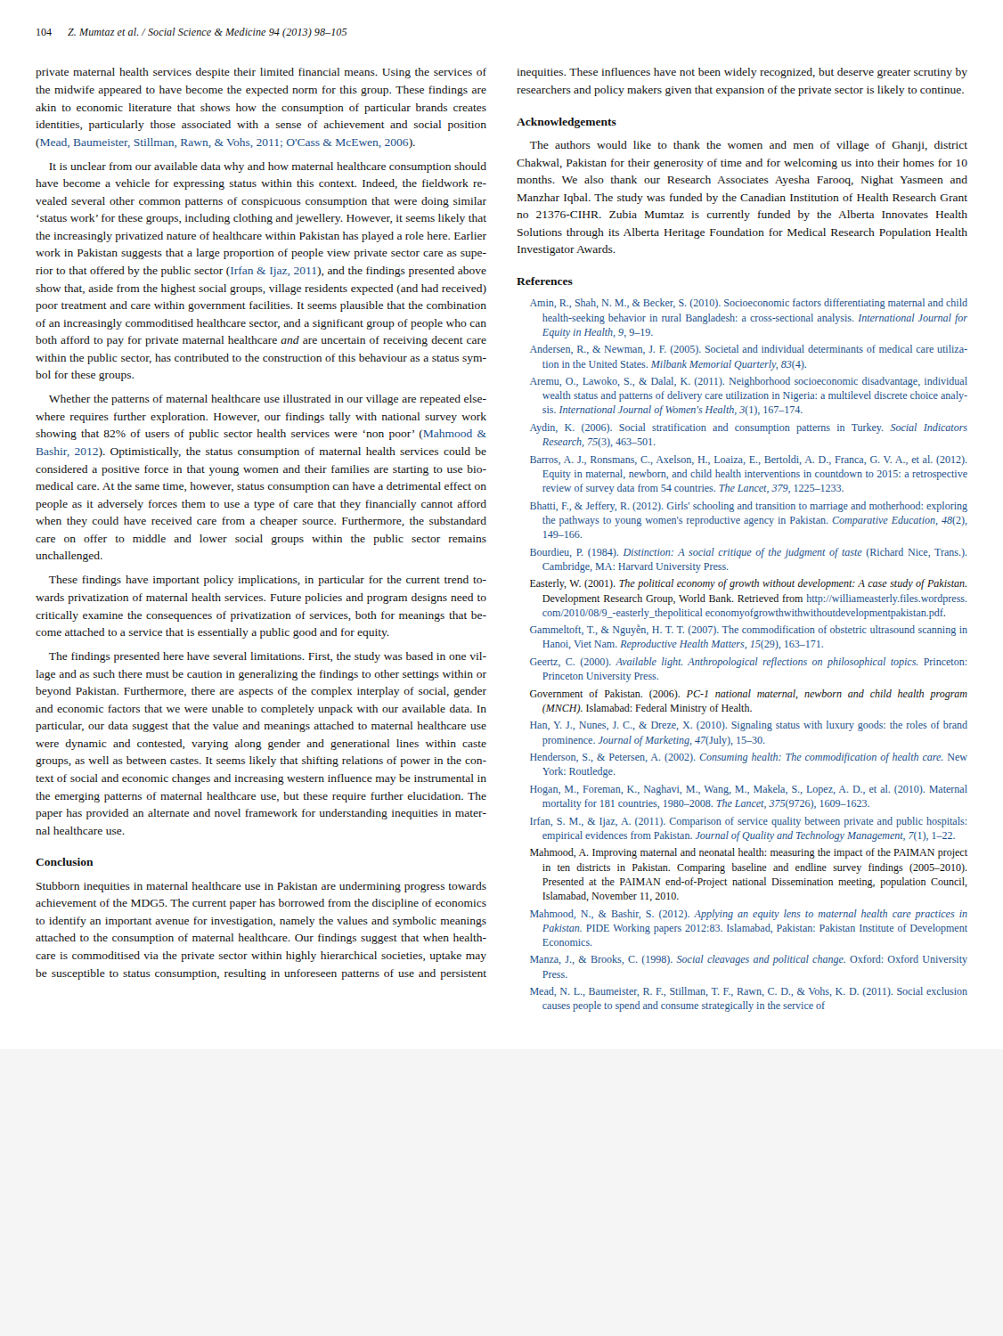104 Z. Mumtaz et al. / Social Science & Medicine 94 (2013) 98–105
private maternal health services despite their limited financial means. Using the services of the midwife appeared to have become the expected norm for this group. These findings are akin to economic literature that shows how the consumption of particular brands creates identities, particularly those associated with a sense of achievement and social position (Mead, Baumeister, Stillman, Rawn, & Vohs, 2011; O'Cass & McEwen, 2006).
It is unclear from our available data why and how maternal healthcare consumption should have become a vehicle for expressing status within this context. Indeed, the fieldwork revealed several other common patterns of conspicuous consumption that were doing similar ‘status work’ for these groups, including clothing and jewellery. However, it seems likely that the increasingly privatized nature of healthcare within Pakistan has played a role here. Earlier work in Pakistan suggests that a large proportion of people view private sector care as superior to that offered by the public sector (Irfan & Ijaz, 2011), and the findings presented above show that, aside from the highest social groups, village residents expected (and had received) poor treatment and care within government facilities. It seems plausible that the combination of an increasingly commoditised healthcare sector, and a significant group of people who can both afford to pay for private maternal healthcare and are uncertain of receiving decent care within the public sector, has contributed to the construction of this behaviour as a status symbol for these groups.
Whether the patterns of maternal healthcare use illustrated in our village are repeated elsewhere requires further exploration. However, our findings tally with national survey work showing that 82% of users of public sector health services were ‘non poor’ (Mahmood & Bashir, 2012). Optimistically, the status consumption of maternal health services could be considered a positive force in that young women and their families are starting to use biomedical care. At the same time, however, status consumption can have a detrimental effect on people as it adversely forces them to use a type of care that they financially cannot afford when they could have received care from a cheaper source. Furthermore, the substandard care on offer to middle and lower social groups within the public sector remains unchallenged.
These findings have important policy implications, in particular for the current trend towards privatization of maternal health services. Future policies and program designs need to critically examine the consequences of privatization of services, both for meanings that become attached to a service that is essentially a public good and for equity.
The findings presented here have several limitations. First, the study was based in one village and as such there must be caution in generalizing the findings to other settings within or beyond Pakistan. Furthermore, there are aspects of the complex interplay of social, gender and economic factors that we were unable to completely unpack with our available data. In particular, our data suggest that the value and meanings attached to maternal healthcare use were dynamic and contested, varying along gender and generational lines within caste groups, as well as between castes. It seems likely that shifting relations of power in the context of social and economic changes and increasing western influence may be instrumental in the emerging patterns of maternal healthcare use, but these require further elucidation. The paper has provided an alternate and novel framework for understanding inequities in maternal healthcare use.
Conclusion
Stubborn inequities in maternal healthcare use in Pakistan are undermining progress towards achievement of the MDG5. The current paper has borrowed from the discipline of economics to identify an important avenue for investigation, namely the values and symbolic meanings attached to the consumption of maternal healthcare. Our findings suggest that when healthcare is commoditised via the private sector within highly hierarchical societies, uptake may be susceptible to status consumption, resulting in unforeseen patterns of use and persistent inequities. These influences have not been widely recognized, but deserve greater scrutiny by researchers and policy makers given that expansion of the private sector is likely to continue.
Acknowledgements
The authors would like to thank the women and men of village of Ghanji, district Chakwal, Pakistan for their generosity of time and for welcoming us into their homes for 10 months. We also thank our Research Associates Ayesha Farooq, Nighat Yasmeen and Manzhar Iqbal. The study was funded by the Canadian Institution of Health Research Grant no 21376-CIHR. Zubia Mumtaz is currently funded by the Alberta Innovates Health Solutions through its Alberta Heritage Foundation for Medical Research Population Health Investigator Awards.
References
Amin, R., Shah, N. M., & Becker, S. (2010). Socioeconomic factors differentiating maternal and child health-seeking behavior in rural Bangladesh: a cross-sectional analysis. International Journal for Equity in Health, 9, 9–19.
Andersen, R., & Newman, J. F. (2005). Societal and individual determinants of medical care utilization in the United States. Milbank Memorial Quarterly, 83(4).
Aremu, O., Lawoko, S., & Dalal, K. (2011). Neighborhood socioeconomic disadvantage, individual wealth status and patterns of delivery care utilization in Nigeria: a multilevel discrete choice analysis. International Journal of Women's Health, 3(1), 167–174.
Aydin, K. (2006). Social stratification and consumption patterns in Turkey. Social Indicators Research, 75(3), 463–501.
Barros, A. J., Ronsmans, C., Axelson, H., Loaiza, E., Bertoldi, A. D., Franca, G. V. A., et al. (2012). Equity in maternal, newborn, and child health interventions in countdown to 2015: a retrospective review of survey data from 54 countries. The Lancet, 379, 1225–1233.
Bhatti, F., & Jeffery, R. (2012). Girls' schooling and transition to marriage and motherhood: exploring the pathways to young women's reproductive agency in Pakistan. Comparative Education, 48(2), 149–166.
Bourdieu, P. (1984). Distinction: A social critique of the judgment of taste (Richard Nice, Trans.). Cambridge, MA: Harvard University Press.
Easterly, W. (2001). The political economy of growth without development: A case study of Pakistan. Development Research Group, World Bank. Retrieved from http://williameasterly.files.wordpress.com/2010/08/9_-easterly_thepolitical economyofgrowthwithwithoutdevelopmentpakistan.pdf.
Gammeltoft, T., & Nguyễn, H. T. T. (2007). The commodification of obstetric ultrasound scanning in Hanoi, Viet Nam. Reproductive Health Matters, 15(29), 163–171.
Geertz, C. (2000). Available light. Anthropological reflections on philosophical topics. Princeton: Princeton University Press.
Government of Pakistan. (2006). PC-1 national maternal, newborn and child health program (MNCH). Islamabad: Federal Ministry of Health.
Han, Y. J., Nunes, J. C., & Dreze, X. (2010). Signaling status with luxury goods: the roles of brand prominence. Journal of Marketing, 47(July), 15–30.
Henderson, S., & Petersen, A. (2002). Consuming health: The commodification of health care. New York: Routledge.
Hogan, M., Foreman, K., Naghavi, M., Wang, M., Makela, S., Lopez, A. D., et al. (2010). Maternal mortality for 181 countries, 1980–2008. The Lancet, 375(9726), 1609–1623.
Irfan, S. M., & Ijaz, A. (2011). Comparison of service quality between private and public hospitals: empirical evidences from Pakistan. Journal of Quality and Technology Management, 7(1), 1–22.
Mahmood, A. Improving maternal and neonatal health: measuring the impact of the PAIMAN project in ten districts in Pakistan. Comparing baseline and endline survey findings (2005–2010). Presented at the PAIMAN end-of-Project national Dissemination meeting, population Council, Islamabad, November 11, 2010.
Mahmood, N., & Bashir, S. (2012). Applying an equity lens to maternal health care practices in Pakistan. PIDE Working papers 2012:83. Islamabad, Pakistan: Pakistan Institute of Development Economics.
Manza, J., & Brooks, C. (1998). Social cleavages and political change. Oxford: Oxford University Press.
Mead, N. L., Baumeister, R. F., Stillman, T. F., Rawn, C. D., & Vohs, K. D. (2011). Social exclusion causes people to spend and consume strategically in the service of